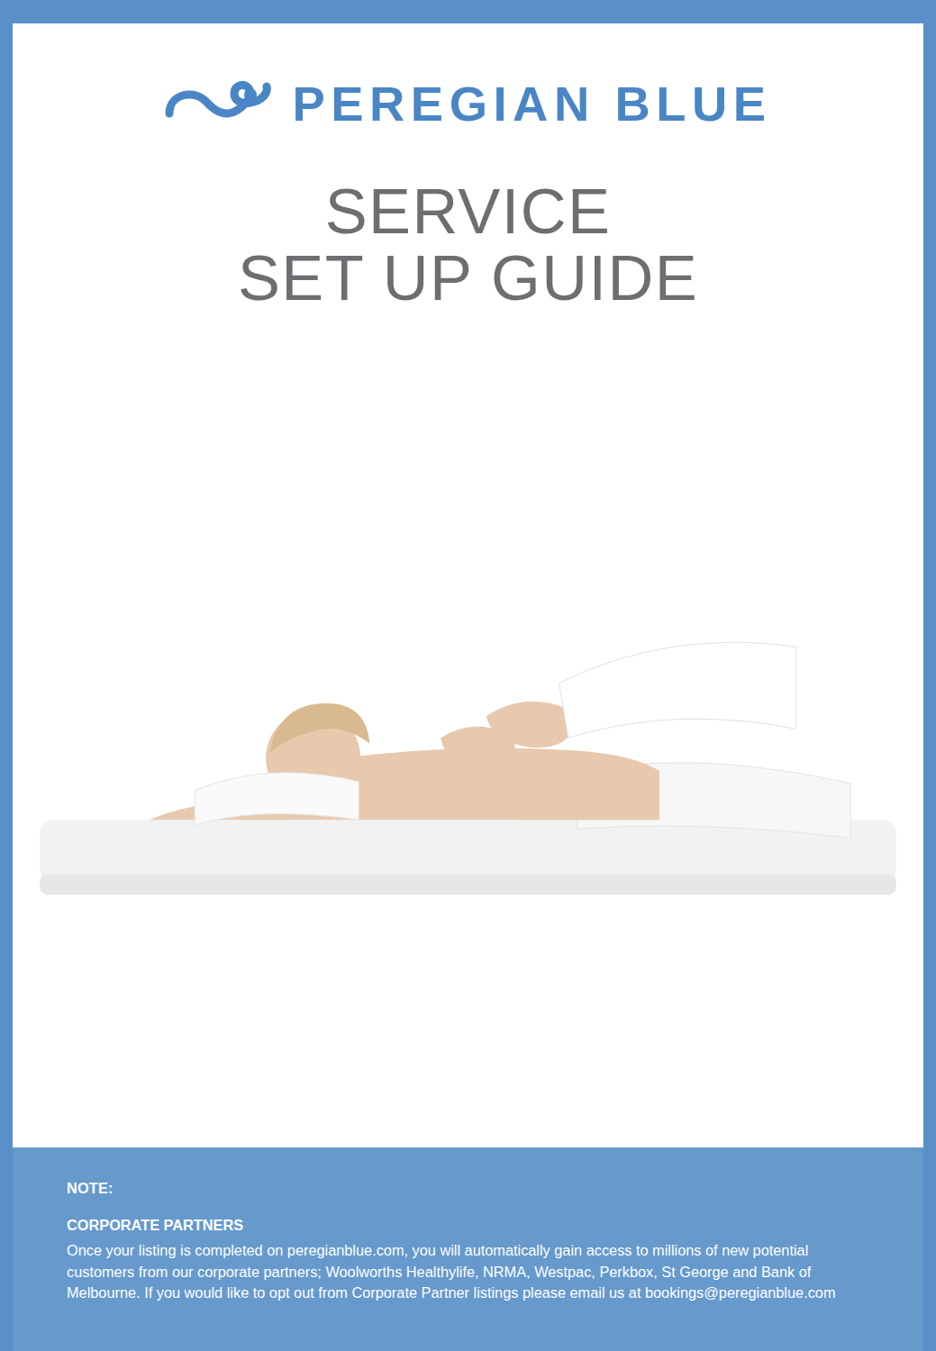PEREGIAN BLUE
SERVICE SET UP GUIDE
NOTE:
CORPORATE PARTNERS
Once your listing is completed on peregianblue.com, you will automatically gain access to millions of new potential customers from our corporate partners; Woolworths Healthylife, NRMA, Westpac, Perkbox, St George and Bank of Melbourne. If you would like to opt out from Corporate Partner listings please email us at bookings@peregianblue.com